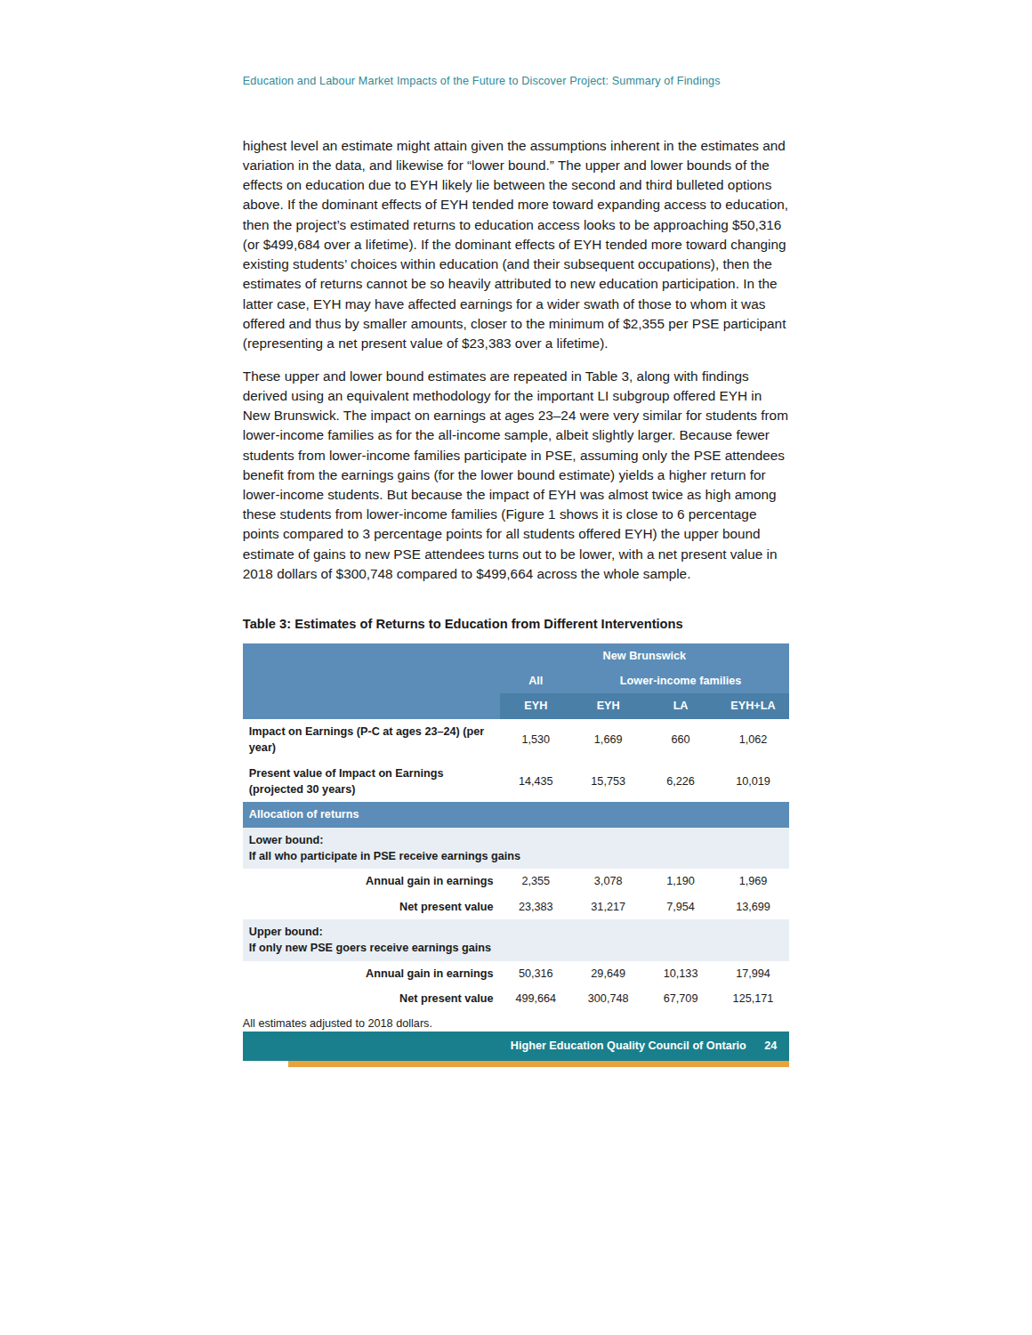Education and Labour Market Impacts of the Future to Discover Project: Summary of Findings
highest level an estimate might attain given the assumptions inherent in the estimates and variation in the data, and likewise for “lower bound.” The upper and lower bounds of the effects on education due to EYH likely lie between the second and third bulleted options above. If the dominant effects of EYH tended more toward expanding access to education, then the project’s estimated returns to education access looks to be approaching $50,316 (or $499,684 over a lifetime). If the dominant effects of EYH tended more toward changing existing students’ choices within education (and their subsequent occupations), then the estimates of returns cannot be so heavily attributed to new education participation. In the latter case, EYH may have affected earnings for a wider swath of those to whom it was offered and thus by smaller amounts, closer to the minimum of $2,355 per PSE participant (representing a net present value of $23,383 over a lifetime).
These upper and lower bound estimates are repeated in Table 3, along with findings derived using an equivalent methodology for the important LI subgroup offered EYH in New Brunswick. The impact on earnings at ages 23–24 were very similar for students from lower-income families as for the all-income sample, albeit slightly larger. Because fewer students from lower-income families participate in PSE, assuming only the PSE attendees benefit from the earnings gains (for the lower bound estimate) yields a higher return for lower-income students. But because the impact of EYH was almost twice as high among these students from lower-income families (Figure 1 shows it is close to 6 percentage points compared to 3 percentage points for all students offered EYH) the upper bound estimate of gains to new PSE attendees turns out to be lower, with a net present value in 2018 dollars of $300,748 compared to $499,664 across the whole sample.
Table 3: Estimates of Returns to Education from Different Interventions
| | New Brunswick |
| | All | Lower-income families |
| | EYH | EYH | LA | EYH+LA |
| Impact on Earnings (P-C at ages 23–24) (per year) | 1,530 | 1,669 | 660 | 1,062 |
| Present value of Impact on Earnings (projected 30 years) | 14,435 | 15,753 | 6,226 | 10,019 |
| Allocation of returns |
| Lower bound: If all who participate in PSE receive earnings gains |
| Annual gain in earnings | 2,355 | 3,078 | 1,190 | 1,969 |
| Net present value | 23,383 | 31,217 | 7,954 | 13,699 |
| Upper bound: If only new PSE goers receive earnings gains |
| Annual gain in earnings | 50,316 | 29,649 | 10,133 | 17,994 |
| Net present value | 499,664 | 300,748 | 67,709 | 125,171 |
All estimates adjusted to 2018 dollars.
Higher Education Quality Council of Ontario 24